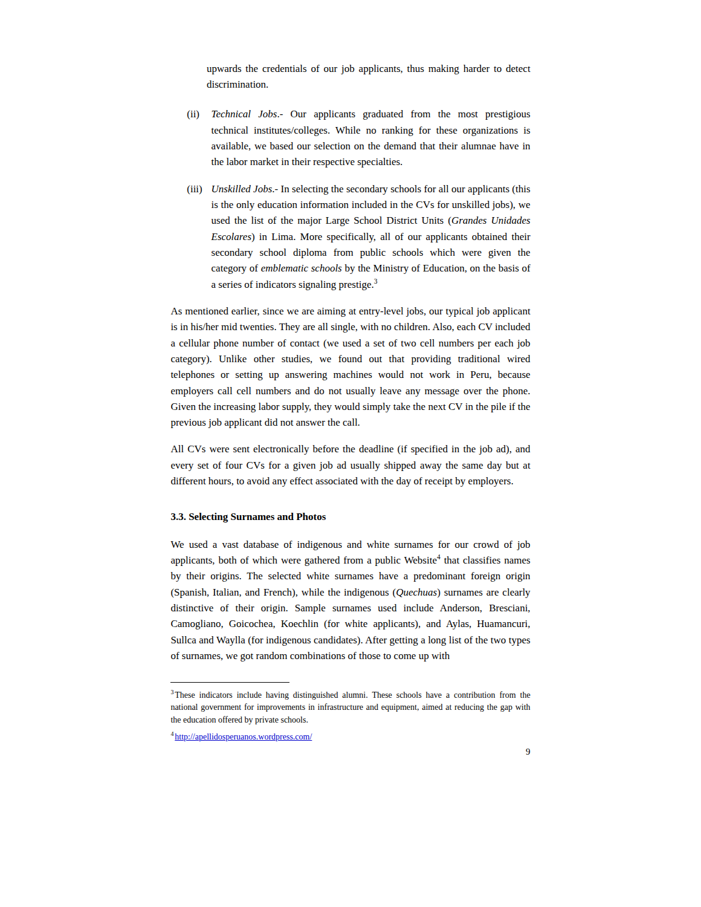upwards the credentials of our job applicants, thus making harder to detect discrimination.
(ii)
Technical Jobs.- Our applicants graduated from the most prestigious technical institutes/colleges. While no ranking for these organizations is available, we based our selection on the demand that their alumnae have in the labor market in their respective specialties.
(iii)
Unskilled Jobs.- In selecting the secondary schools for all our applicants (this is the only education information included in the CVs for unskilled jobs), we used the list of the major Large School District Units (Grandes Unidades Escolares) in Lima. More specifically, all of our applicants obtained their secondary school diploma from public schools which were given the category of emblematic schools by the Ministry of Education, on the basis of a series of indicators signaling prestige.3
As mentioned earlier, since we are aiming at entry-level jobs, our typical job applicant is in his/her mid twenties. They are all single, with no children. Also, each CV included a cellular phone number of contact (we used a set of two cell numbers per each job category). Unlike other studies, we found out that providing traditional wired telephones or setting up answering machines would not work in Peru, because employers call cell numbers and do not usually leave any message over the phone. Given the increasing labor supply, they would simply take the next CV in the pile if the previous job applicant did not answer the call.
All CVs were sent electronically before the deadline (if specified in the job ad), and every set of four CVs for a given job ad usually shipped away the same day but at different hours, to avoid any effect associated with the day of receipt by employers.
3.3. Selecting Surnames and Photos
We used a vast database of indigenous and white surnames for our crowd of job applicants, both of which were gathered from a public Website4 that classifies names by their origins. The selected white surnames have a predominant foreign origin (Spanish, Italian, and French), while the indigenous (Quechuas) surnames are clearly distinctive of their origin. Sample surnames used include Anderson, Bresciani, Camogliano, Goicochea, Koechlin (for white applicants), and Aylas, Huamancuri, Sullca and Waylla (for indigenous candidates). After getting a long list of the two types of surnames, we got random combinations of those to come up with
3 These indicators include having distinguished alumni. These schools have a contribution from the national government for improvements in infrastructure and equipment, aimed at reducing the gap with the education offered by private schools.
4 http://apellidosperuanos.wordpress.com/
9